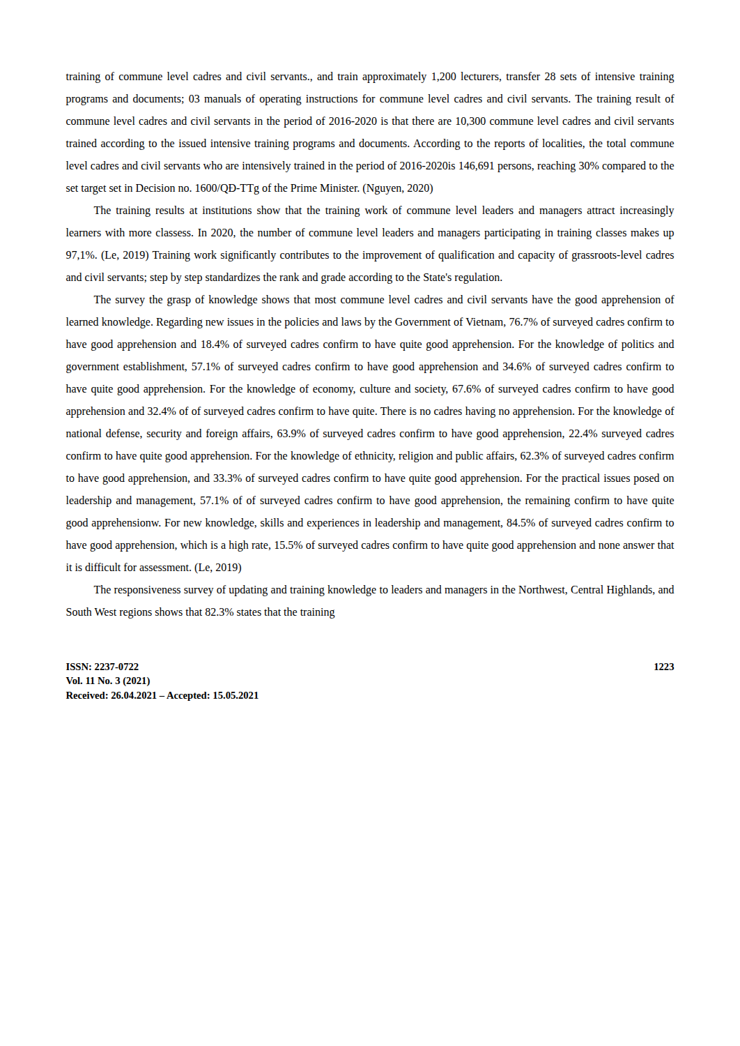training of commune level cadres and civil servants., and train approximately 1,200 lecturers, transfer 28 sets of intensive training programs and documents; 03 manuals of operating instructions for commune level cadres and civil servants. The training result of commune level cadres and civil servants in the period of 2016-2020 is that there are 10,300 commune level cadres and civil servants trained according to the issued intensive training programs and documents. According to the reports of localities, the total commune level cadres and civil servants who are intensively trained in the period of 2016-2020is 146,691 persons, reaching 30% compared to the set target set in Decision no. 1600/QĐ-TTg of the Prime Minister. (Nguyen, 2020)
The training results at institutions show that the training work of commune level leaders and managers attract increasingly learners with more classess. In 2020, the number of commune level leaders and managers participating in training classes makes up 97,1%. (Le, 2019) Training work significantly contributes to the improvement of qualification and capacity of grassroots-level cadres and civil servants; step by step standardizes the rank and grade according to the State's regulation.
The survey the grasp of knowledge shows that most commune level cadres and civil servants have the good apprehension of learned knowledge. Regarding new issues in the policies and laws by the Government of Vietnam, 76.7% of surveyed cadres confirm to have good apprehension and 18.4% of surveyed cadres confirm to have quite good apprehension. For the knowledge of politics and government establishment, 57.1% of surveyed cadres confirm to have good apprehension and 34.6% of surveyed cadres confirm to have quite good apprehension. For the knowledge of economy, culture and society, 67.6% of surveyed cadres confirm to have good apprehension and 32.4% of of surveyed cadres confirm to have quite. There is no cadres having no apprehension. For the knowledge of national defense, security and foreign affairs, 63.9% of surveyed cadres confirm to have good apprehension, 22.4% surveyed cadres confirm to have quite good apprehension. For the knowledge of ethnicity, religion and public affairs, 62.3% of surveyed cadres confirm to have good apprehension, and 33.3% of surveyed cadres confirm to have quite good apprehension. For the practical issues posed on leadership and management, 57.1% of of surveyed cadres confirm to have good apprehension, the remaining confirm to have quite good apprehensionw. For new knowledge, skills and experiences in leadership and management, 84.5% of surveyed cadres confirm to have good apprehension, which is a high rate, 15.5% of surveyed cadres confirm to have quite good apprehension and none answer that it is difficult for assessment. (Le, 2019)
The responsiveness survey of updating and training knowledge to leaders and managers in the Northwest, Central Highlands, and South West regions shows that 82.3% states that the training
ISSN: 2237-0722
Vol. 11 No. 3 (2021)
Received: 26.04.2021 – Accepted: 15.05.2021
1223